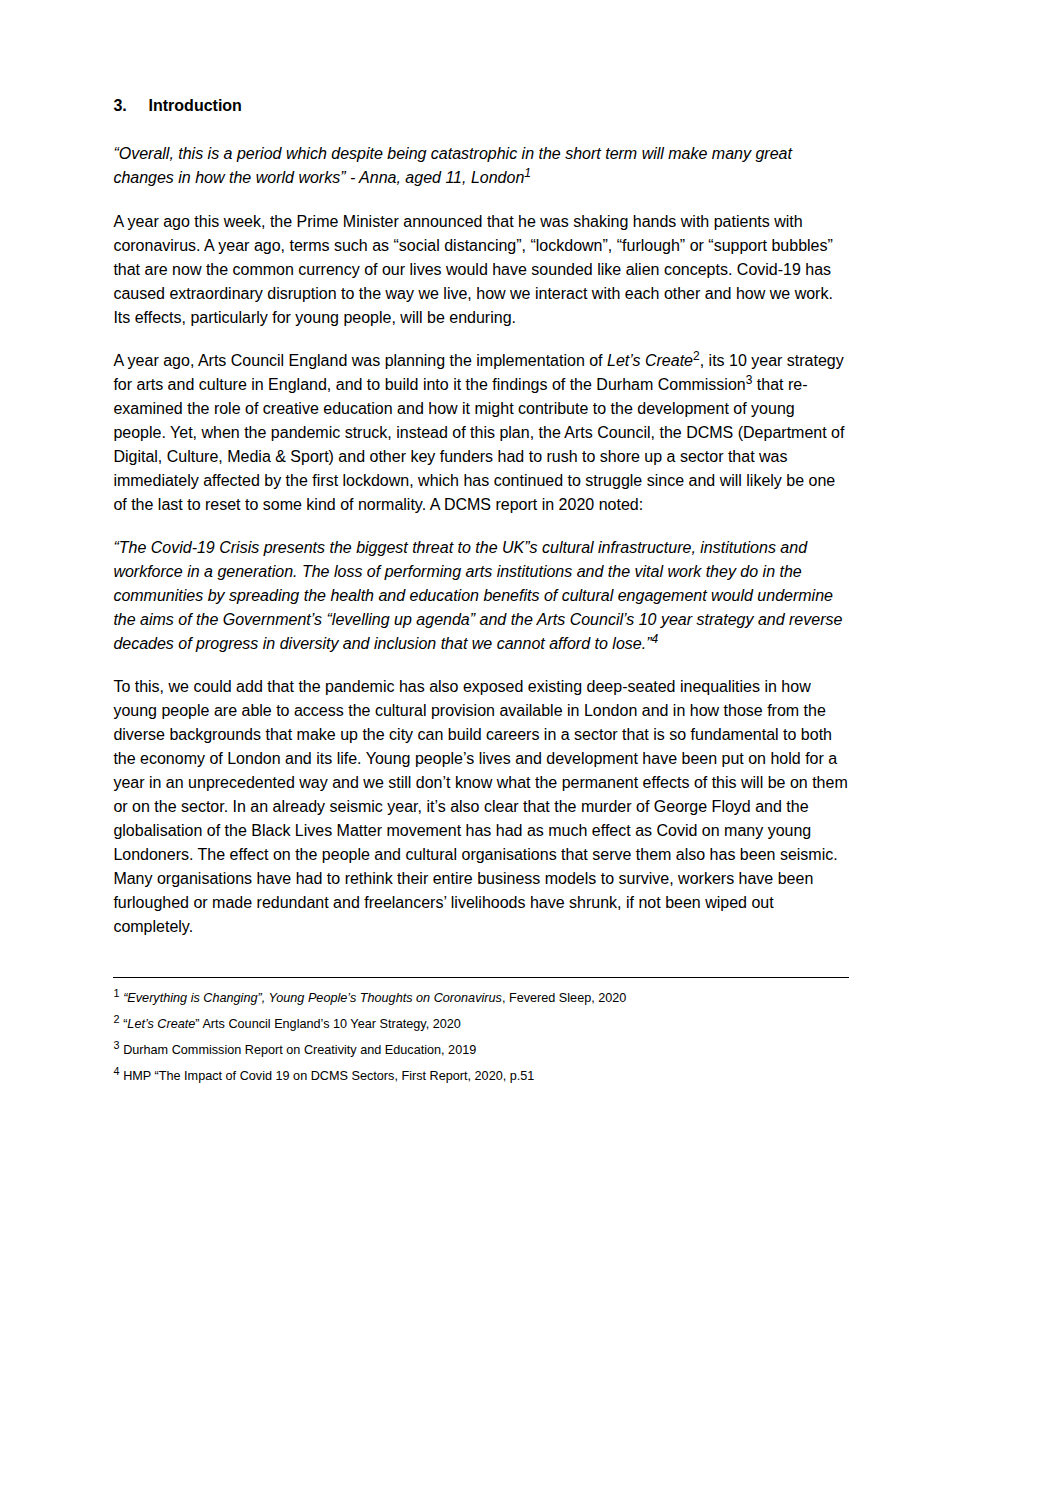3. Introduction
“Overall, this is a period which despite being catastrophic in the short term will make many great changes in how the world works” - Anna, aged 11, London1
A year ago this week, the Prime Minister announced that he was shaking hands with patients with coronavirus. A year ago, terms such as “social distancing”, “lockdown”, “furlough” or “support bubbles” that are now the common currency of our lives would have sounded like alien concepts. Covid-19 has caused extraordinary disruption to the way we live, how we interact with each other and how we work. Its effects, particularly for young people, will be enduring.
A year ago, Arts Council England was planning the implementation of Let’s Create2, its 10 year strategy for arts and culture in England, and to build into it the findings of the Durham Commission3 that re-examined the role of creative education and how it might contribute to the development of young people. Yet, when the pandemic struck, instead of this plan, the Arts Council, the DCMS (Department of Digital, Culture, Media & Sport) and other key funders had to rush to shore up a sector that was immediately affected by the first lockdown, which has continued to struggle since and will likely be one of the last to reset to some kind of normality. A DCMS report in 2020 noted:
“The Covid-19 Crisis presents the biggest threat to the UK”s cultural infrastructure, institutions and workforce in a generation. The loss of performing arts institutions and the vital work they do in the communities by spreading the health and education benefits of cultural engagement would undermine the aims of the Government’s “levelling up agenda” and the Arts Council’s 10 year strategy and reverse decades of progress in diversity and inclusion that we cannot afford to lose.”4
To this, we could add that the pandemic has also exposed existing deep-seated inequalities in how young people are able to access the cultural provision available in London and in how those from the diverse backgrounds that make up the city can build careers in a sector that is so fundamental to both the economy of London and its life. Young people’s lives and development have been put on hold for a year in an unprecedented way and we still don’t know what the permanent effects of this will be on them or on the sector. In an already seismic year, it’s also clear that the murder of George Floyd and the globalisation of the Black Lives Matter movement has had as much effect as Covid on many young Londoners. The effect on the people and cultural organisations that serve them also has been seismic. Many organisations have had to rethink their entire business models to survive, workers have been furloughed or made redundant and freelancers’ livelihoods have shrunk, if not been wiped out completely.
1“Everything is Changing”, Young People’s Thoughts on Coronavirus, Fevered Sleep, 2020
2“Let’s Create” Arts Council England’s 10 Year Strategy, 2020
3 Durham Commission Report on Creativity and Education, 2019
4 HMP “The Impact of Covid 19 on DCMS Sectors, First Report, 2020, p.51